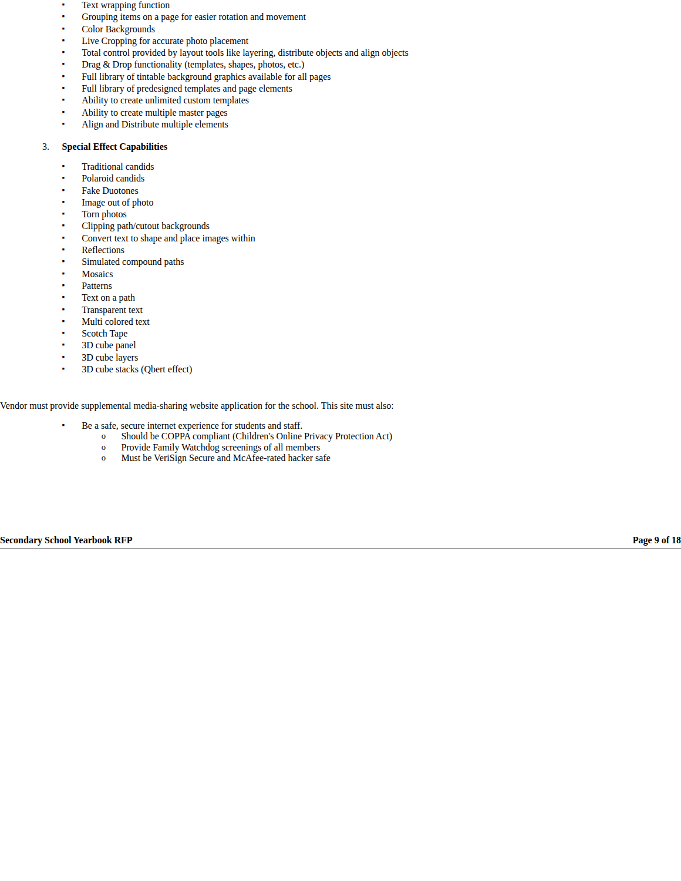Text wrapping function
Grouping items on a page for easier rotation and movement
Color Backgrounds
Live Cropping for accurate photo placement
Total control provided by layout tools like layering, distribute objects and align objects
Drag & Drop functionality (templates, shapes, photos, etc.)
Full library of tintable background graphics available for all pages
Full library of predesigned templates and page elements
Ability to create unlimited custom templates
Ability to create multiple master pages
Align and Distribute multiple elements
Special Effect Capabilities
Traditional candids
Polaroid candids
Fake Duotones
Image out of photo
Torn photos
Clipping path/cutout backgrounds
Convert text to shape and place images within
Reflections
Simulated compound paths
Mosaics
Patterns
Text on a path
Transparent text
Multi colored text
Scotch Tape
3D cube panel
3D cube layers
3D cube stacks (Qbert effect)
Vendor must provide supplemental media-sharing website application for the school. This site must also:
Be a safe, secure internet experience for students and staff.
Should be COPPA compliant (Children's Online Privacy Protection Act)
Provide Family Watchdog screenings of all members
Must be VeriSign Secure and McAfee-rated hacker safe
Secondary School Yearbook RFP Page 9 of 18